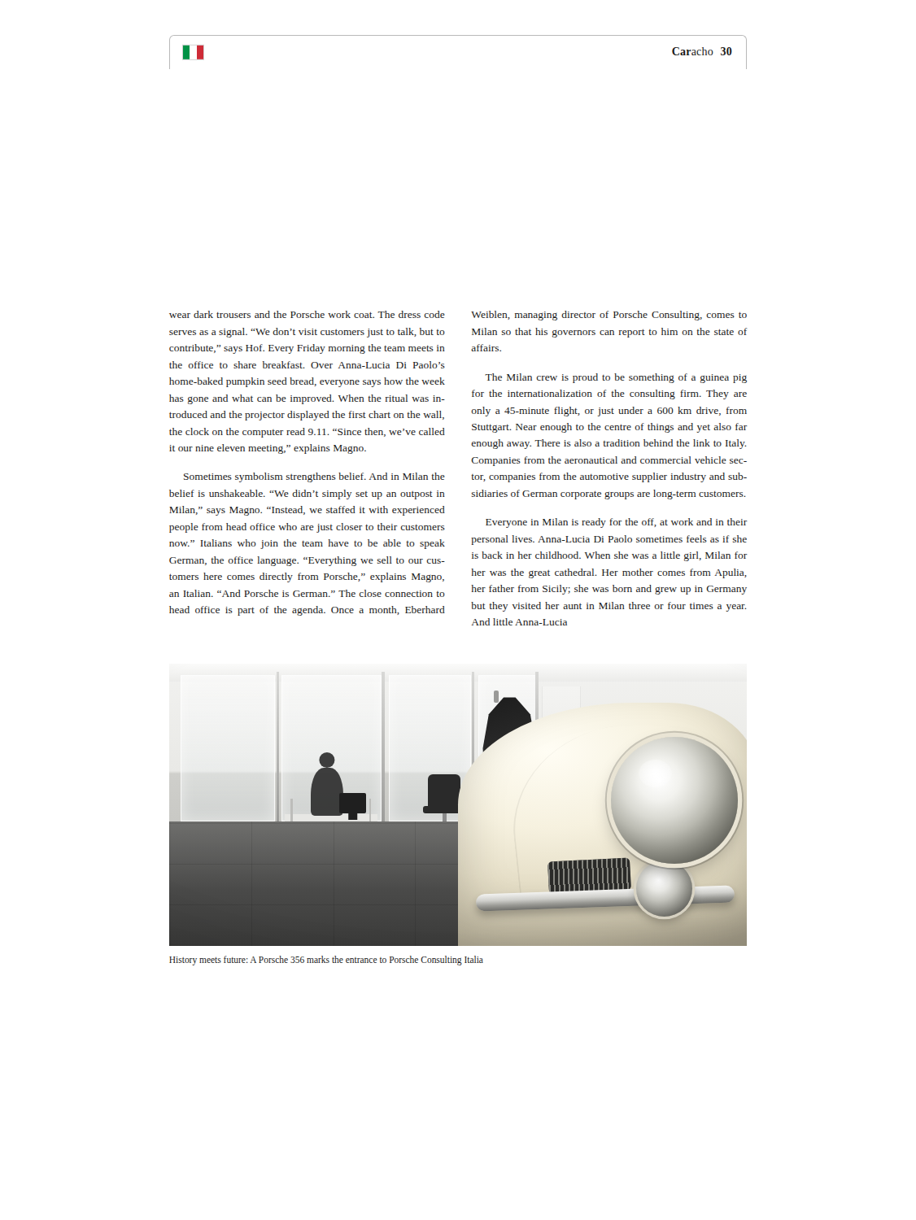Car acho 30
wear dark trousers and the Porsche work coat. The dress code serves as a signal. “We don’t visit customers just to talk, but to contribute,” says Hof. Every Friday morning the team meets in the office to share breakfast. Over Anna-Lucia Di Paolo’s home-baked pumpkin seed bread, everyone says how the week has gone and what can be improved. When the ritual was introduced and the projector displayed the first chart on the wall, the clock on the computer read 9.11. “Since then, we’ve called it our nine eleven meeting,” explains Magno.
Sometimes symbolism strengthens belief. And in Milan the belief is unshakeable. “We didn’t simply set up an outpost in Milan,” says Magno. “Instead, we staffed it with experienced people from head office who are just closer to their customers now.” Italians who join the team have to be able to speak German, the office language. “Everything we sell to our customers here comes directly from Porsche,” explains Magno, an Italian. “And Porsche is German.” The close connection to head office is part of the agenda. Once a month, Eberhard Weiblen, managing director of Porsche Consulting, comes to Milan so that his governors can report to him on the state of affairs.
The Milan crew is proud to be something of a guinea pig for the internationalization of the consulting firm. They are only a 45-minute flight, or just under a 600 km drive, from Stuttgart. Near enough to the centre of things and yet also far enough away. There is also a tradition behind the link to Italy. Companies from the aeronautical and commercial vehicle sector, companies from the automotive supplier industry and subsidiaries of German corporate groups are long-term customers.
Everyone in Milan is ready for the off, at work and in their personal lives. Anna-Lucia Di Paolo sometimes feels as if she is back in her childhood. When she was a little girl, Milan for her was the great cathedral. Her mother comes from Apulia, her father from Sicily; she was born and grew up in Germany but they visited her aunt in Milan three or four times a year. And little Anna-Lucia
History meets future: A Porsche 356 marks the entrance to Porsche Consulting Italia